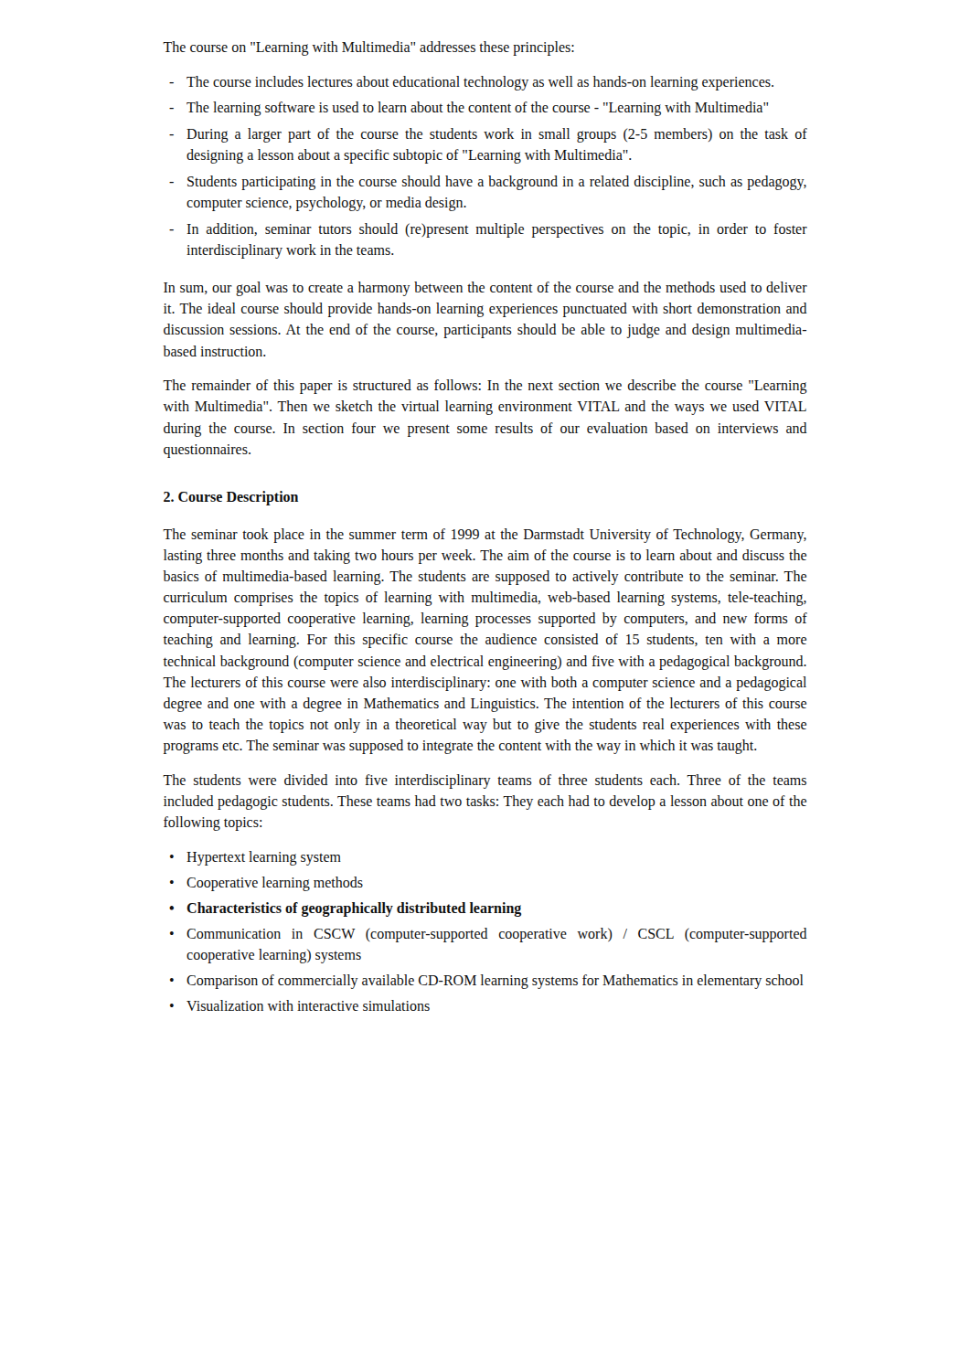The course on "Learning with Multimedia" addresses these principles:
The course includes lectures about educational technology as well as hands-on learning experiences.
The learning software is used to learn about the content of the course - "Learning with Multimedia"
During a larger part of the course the students work in small groups (2-5 members) on the task of designing a lesson about a specific subtopic of "Learning with Multimedia".
Students participating in the course should have a background in a related discipline, such as pedagogy, computer science, psychology, or media design.
In addition, seminar tutors should (re)present multiple perspectives on the topic, in order to foster interdisciplinary work in the teams.
In sum, our goal was to create a harmony between the content of the course and the methods used to deliver it. The ideal course should provide hands-on learning experiences punctuated with short demonstration and discussion sessions. At the end of the course, participants should be able to judge and design multimedia-based instruction.
The remainder of this paper is structured as follows: In the next section we describe the course "Learning with Multimedia". Then we sketch the virtual learning environment VITAL and the ways we used VITAL during the course. In section four we present some results of our evaluation based on interviews and questionnaires.
2. Course Description
The seminar took place in the summer term of 1999 at the Darmstadt University of Technology, Germany, lasting three months and taking two hours per week. The aim of the course is to learn about and discuss the basics of multimedia-based learning. The students are supposed to actively contribute to the seminar. The curriculum comprises the topics of learning with multimedia, web-based learning systems, tele-teaching, computer-supported cooperative learning, learning processes supported by computers, and new forms of teaching and learning. For this specific course the audience consisted of 15 students, ten with a more technical background (computer science and electrical engineering) and five with a pedagogical background. The lecturers of this course were also interdisciplinary: one with both a computer science and a pedagogical degree and one with a degree in Mathematics and Linguistics. The intention of the lecturers of this course was to teach the topics not only in a theoretical way but to give the students real experiences with these programs etc. The seminar was supposed to integrate the content with the way in which it was taught.
The students were divided into five interdisciplinary teams of three students each. Three of the teams included pedagogic students. These teams had two tasks: They each had to develop a lesson about one of the following topics:
Hypertext learning system
Cooperative learning methods
Characteristics of geographically distributed learning
Communication in CSCW (computer-supported cooperative work) / CSCL (computer-supported cooperative learning) systems
Comparison of commercially available CD-ROM learning systems for Mathematics in elementary school
Visualization with interactive simulations